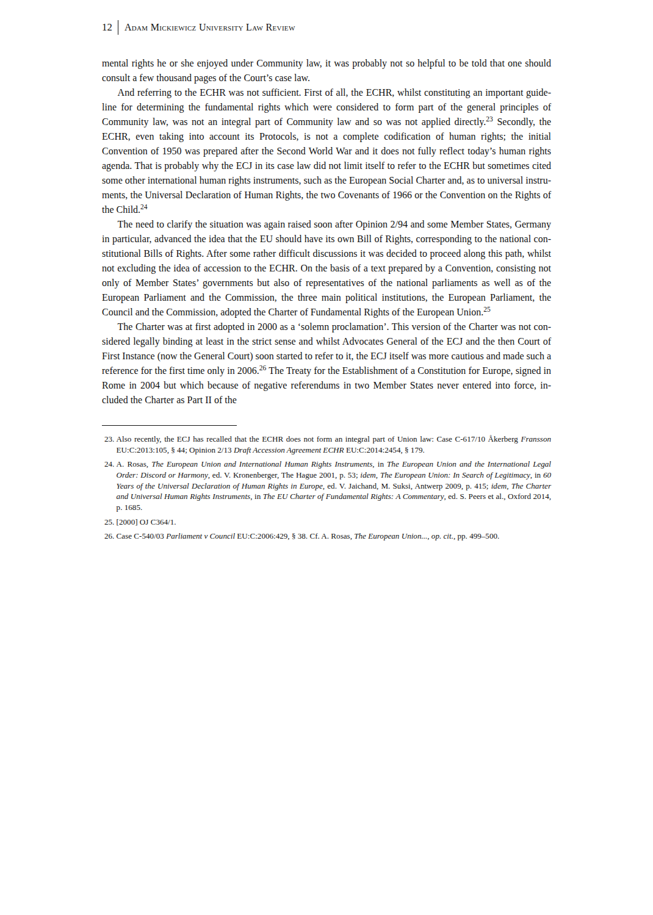12 Adam Mickiewicz University Law Review
mental rights he or she enjoyed under Community law, it was probably not so helpful to be told that one should consult a few thousand pages of the Court’s case law.
And referring to the ECHR was not sufficient. First of all, the ECHR, whilst constituting an important guideline for determining the fundamental rights which were considered to form part of the general principles of Community law, was not an integral part of Community law and so was not applied directly.23 Secondly, the ECHR, even taking into account its Protocols, is not a complete codification of human rights; the initial Convention of 1950 was prepared after the Second World War and it does not fully reflect today’s human rights agenda. That is probably why the ECJ in its case law did not limit itself to refer to the ECHR but sometimes cited some other international human rights instruments, such as the European Social Charter and, as to universal instruments, the Universal Declaration of Human Rights, the two Covenants of 1966 or the Convention on the Rights of the Child.24
The need to clarify the situation was again raised soon after Opinion 2/94 and some Member States, Germany in particular, advanced the idea that the EU should have its own Bill of Rights, corresponding to the national constitutional Bills of Rights. After some rather difficult discussions it was decided to proceed along this path, whilst not excluding the idea of accession to the ECHR. On the basis of a text prepared by a Convention, consisting not only of Member States’ governments but also of representatives of the national parliaments as well as of the European Parliament and the Commission, the three main political institutions, the European Parliament, the Council and the Commission, adopted the Charter of Fundamental Rights of the European Union.25
The Charter was at first adopted in 2000 as a ‘solemn proclamation’. This version of the Charter was not considered legally binding at least in the strict sense and whilst Advocates General of the ECJ and the then Court of First Instance (now the General Court) soon started to refer to it, the ECJ itself was more cautious and made such a reference for the first time only in 2006.26 The Treaty for the Establishment of a Constitution for Europe, signed in Rome in 2004 but which because of negative referendums in two Member States never entered into force, included the Charter as Part II of the
Also recently, the ECJ has recalled that the ECHR does not form an integral part of Union law: Case C-617/10 Åkerberg Fransson EU:C:2013:105, § 44; Opinion 2/13 Draft Accession Agreement ECHR EU:C:2014:2454, § 179.
A. Rosas, The European Union and International Human Rights Instruments, in The European Union and the International Legal Order: Discord or Harmony, ed. V. Kronenberger, The Hague 2001, p. 53; idem, The European Union: In Search of Legitimacy, in 60 Years of the Universal Declaration of Human Rights in Europe, ed. V. Jaichand, M. Suksi, Antwerp 2009, p. 415; idem, The Charter and Universal Human Rights Instruments, in The EU Charter of Fundamental Rights: A Commentary, ed. S. Peers et al., Oxford 2014, p. 1685.
[2000] OJ C364/1.
Case C-540/03 Parliament v Council EU:C:2006:429, § 38. Cf. A. Rosas, The European Union..., op. cit., pp. 499–500.